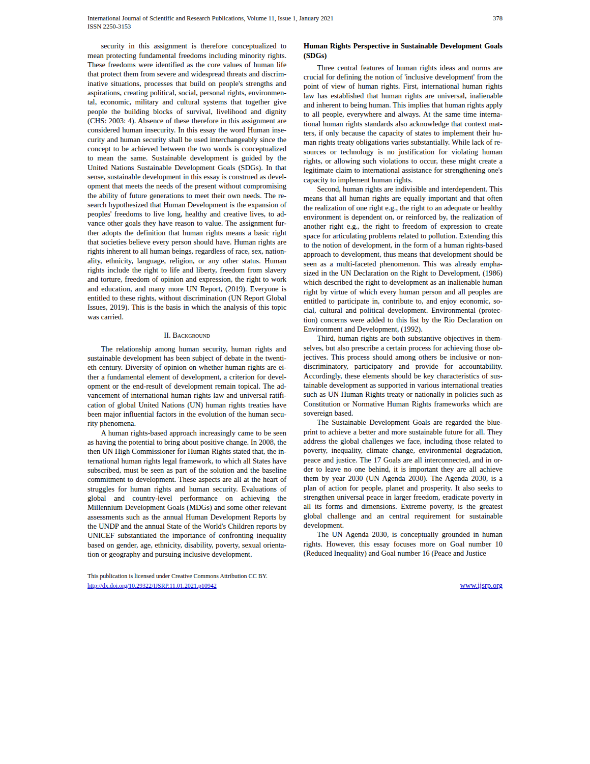International Journal of Scientific and Research Publications, Volume 11, Issue 1, January 2021
ISSN 2250-3153
378
security in this assignment is therefore conceptualized to mean protecting fundamental freedoms including minority rights. These freedoms were identified as the core values of human life that protect them from severe and widespread threats and discriminative situations, processes that build on people's strengths and aspirations, creating political, social, personal rights, environmental, economic, military and cultural systems that together give people the building blocks of survival, livelihood and dignity (CHS: 2003: 4). Absence of these therefore in this assignment are considered human insecurity. In this essay the word Human insecurity and human security shall be used interchangeably since the concept to be achieved between the two words is conceptualized to mean the same. Sustainable development is guided by the United Nations Sustainable Development Goals (SDGs). In that sense, sustainable development in this essay is construed as development that meets the needs of the present without compromising the ability of future generations to meet their own needs. The research hypothesized that Human Development is the expansion of peoples' freedoms to live long, healthy and creative lives, to advance other goals they have reason to value. The assignment further adopts the definition that human rights means a basic right that societies believe every person should have. Human rights are rights inherent to all human beings, regardless of race, sex, nationality, ethnicity, language, religion, or any other status. Human rights include the right to life and liberty, freedom from slavery and torture, freedom of opinion and expression, the right to work and education, and many more UN Report, (2019). Everyone is entitled to these rights, without discrimination (UN Report Global Issues, 2019). This is the basis in which the analysis of this topic was carried.
II. Background
The relationship among human security, human rights and sustainable development has been subject of debate in the twentieth century. Diversity of opinion on whether human rights are either a fundamental element of development, a criterion for development or the end-result of development remain topical. The advancement of international human rights law and universal ratification of global United Nations (UN) human rights treaties have been major influential factors in the evolution of the human security phenomena.
A human rights-based approach increasingly came to be seen as having the potential to bring about positive change. In 2008, the then UN High Commissioner for Human Rights stated that, the international human rights legal framework, to which all States have subscribed, must be seen as part of the solution and the baseline commitment to development. These aspects are all at the heart of struggles for human rights and human security. Evaluations of global and country-level performance on achieving the Millennium Development Goals (MDGs) and some other relevant assessments such as the annual Human Development Reports by the UNDP and the annual State of the World's Children reports by UNICEF substantiated the importance of confronting inequality based on gender, age, ethnicity, disability, poverty, sexual orientation or geography and pursuing inclusive development.
Human Rights Perspective in Sustainable Development Goals (SDGs)
Three central features of human rights ideas and norms are crucial for defining the notion of 'inclusive development' from the point of view of human rights. First, international human rights law has established that human rights are universal, inalienable and inherent to being human. This implies that human rights apply to all people, everywhere and always. At the same time international human rights standards also acknowledge that context matters, if only because the capacity of states to implement their human rights treaty obligations varies substantially. While lack of resources or technology is no justification for violating human rights, or allowing such violations to occur, these might create a legitimate claim to international assistance for strengthening one's capacity to implement human rights.
Second, human rights are indivisible and interdependent. This means that all human rights are equally important and that often the realization of one right e.g., the right to an adequate or healthy environment is dependent on, or reinforced by, the realization of another right e.g., the right to freedom of expression to create space for articulating problems related to pollution. Extending this to the notion of development, in the form of a human rights-based approach to development, thus means that development should be seen as a multi-faceted phenomenon. This was already emphasized in the UN Declaration on the Right to Development, (1986) which described the right to development as an inalienable human right by virtue of which every human person and all peoples are entitled to participate in, contribute to, and enjoy economic, social, cultural and political development. Environmental (protection) concerns were added to this list by the Rio Declaration on Environment and Development, (1992).
Third, human rights are both substantive objectives in themselves, but also prescribe a certain process for achieving those objectives. This process should among others be inclusive or non-discriminatory, participatory and provide for accountability. Accordingly, these elements should be key characteristics of sustainable development as supported in various international treaties such as UN Human Rights treaty or nationally in policies such as Constitution or Normative Human Rights frameworks which are sovereign based.
The Sustainable Development Goals are regarded the blueprint to achieve a better and more sustainable future for all. They address the global challenges we face, including those related to poverty, inequality, climate change, environmental degradation, peace and justice. The 17 Goals are all interconnected, and in order to leave no one behind, it is important they are all achieve them by year 2030 (UN Agenda 2030). The Agenda 2030, is a plan of action for people, planet and prosperity. It also seeks to strengthen universal peace in larger freedom, eradicate poverty in all its forms and dimensions. Extreme poverty, is the greatest global challenge and an central requirement for sustainable development.
The UN Agenda 2030, is conceptually grounded in human rights. However, this essay focuses more on Goal number 10 (Reduced Inequality) and Goal number 16 (Peace and Justice
This publication is licensed under Creative Commons Attribution CC BY.
http://dx.doi.org/10.29322/IJSRP.11.01.2021.p10942 www.ijsrp.org